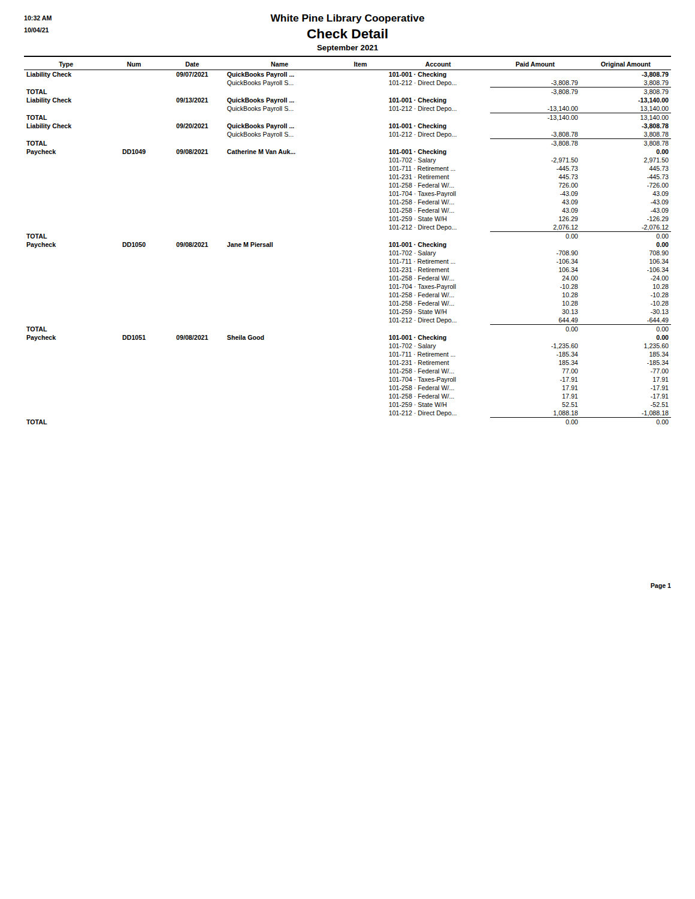10:32 AM
10/04/21
White Pine Library Cooperative
Check Detail
September 2021
| Type | Num | Date | Name | Item | Account | Paid Amount | Original Amount |
| --- | --- | --- | --- | --- | --- | --- | --- |
| Liability Check | | 09/07/2021 | QuickBooks Payroll ... | | 101-001 · Checking | | -3,808.79 |
| | | | QuickBooks Payroll S... | | 101-212 · Direct Depo... | -3,808.79 | 3,808.79 |
| TOTAL | | | | | | -3,808.79 | 3,808.79 |
| Liability Check | | 09/13/2021 | QuickBooks Payroll ... | | 101-001 · Checking | | -13,140.00 |
| | | | QuickBooks Payroll S... | | 101-212 · Direct Depo... | -13,140.00 | 13,140.00 |
| TOTAL | | | | | | -13,140.00 | 13,140.00 |
| Liability Check | | 09/20/2021 | QuickBooks Payroll ... | | 101-001 · Checking | | -3,808.78 |
| | | | QuickBooks Payroll S... | | 101-212 · Direct Depo... | -3,808.78 | 3,808.78 |
| TOTAL | | | | | | -3,808.78 | 3,808.78 |
| Paycheck | DD1049 | 09/08/2021 | Catherine M Van Auk... | | 101-001 · Checking | | 0.00 |
| | | | | | 101-702 · Salary | -2,971.50 | 2,971.50 |
| | | | | | 101-711 · Retirement ... | -445.73 | 445.73 |
| | | | | | 101-231 · Retirement | 445.73 | -445.73 |
| | | | | | 101-258 · Federal W/... | 726.00 | -726.00 |
| | | | | | 101-704 · Taxes-Payroll | -43.09 | 43.09 |
| | | | | | 101-258 · Federal W/... | 43.09 | -43.09 |
| | | | | | 101-258 · Federal W/... | 43.09 | -43.09 |
| | | | | | 101-259 · State W/H | 126.29 | -126.29 |
| | | | | | 101-212 · Direct Depo... | 2,076.12 | -2,076.12 |
| TOTAL | | | | | | 0.00 | 0.00 |
| Paycheck | DD1050 | 09/08/2021 | Jane M Piersall | | 101-001 · Checking | | 0.00 |
| | | | | | 101-702 · Salary | -708.90 | 708.90 |
| | | | | | 101-711 · Retirement ... | -106.34 | 106.34 |
| | | | | | 101-231 · Retirement | 106.34 | -106.34 |
| | | | | | 101-258 · Federal W/... | 24.00 | -24.00 |
| | | | | | 101-704 · Taxes-Payroll | -10.28 | 10.28 |
| | | | | | 101-258 · Federal W/... | 10.28 | -10.28 |
| | | | | | 101-258 · Federal W/... | 10.28 | -10.28 |
| | | | | | 101-259 · State W/H | 30.13 | -30.13 |
| | | | | | 101-212 · Direct Depo... | 644.49 | -644.49 |
| TOTAL | | | | | | 0.00 | 0.00 |
| Paycheck | DD1051 | 09/08/2021 | Sheila Good | | 101-001 · Checking | | 0.00 |
| | | | | | 101-702 · Salary | -1,235.60 | 1,235.60 |
| | | | | | 101-711 · Retirement ... | -185.34 | 185.34 |
| | | | | | 101-231 · Retirement | 185.34 | -185.34 |
| | | | | | 101-258 · Federal W/... | 77.00 | -77.00 |
| | | | | | 101-704 · Taxes-Payroll | -17.91 | 17.91 |
| | | | | | 101-258 · Federal W/... | 17.91 | -17.91 |
| | | | | | 101-258 · Federal W/... | 17.91 | -17.91 |
| | | | | | 101-259 · State W/H | 52.51 | -52.51 |
| | | | | | 101-212 · Direct Depo... | 1,088.18 | -1,088.18 |
| TOTAL | | | | | | 0.00 | 0.00 |
Page 1